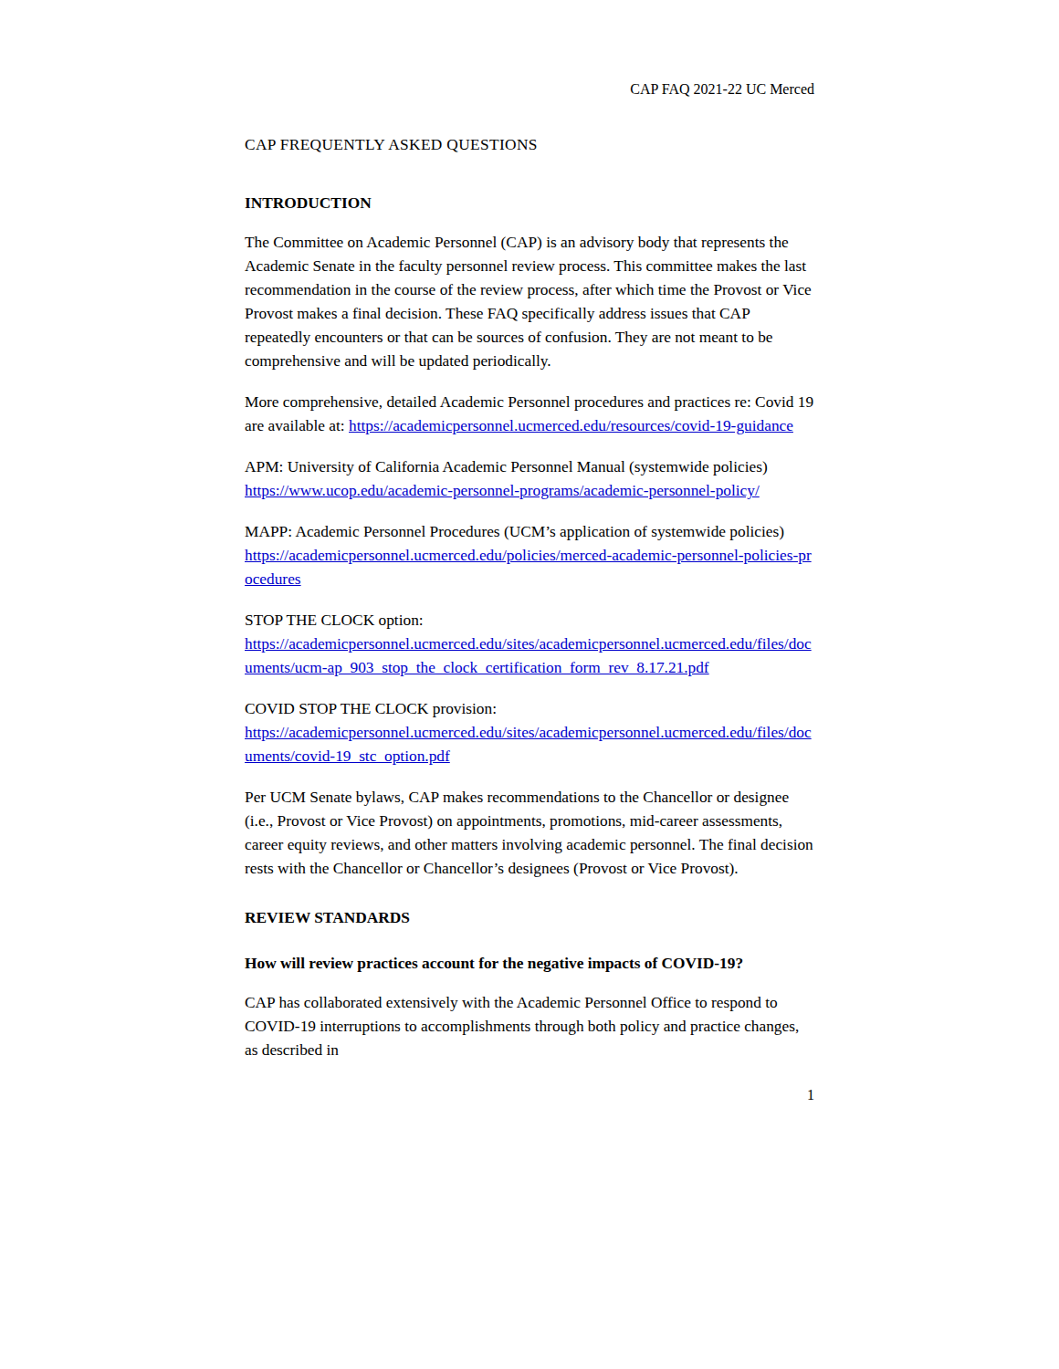CAP FAQ 2021-22 UC Merced
CAP FREQUENTLY ASKED QUESTIONS
INTRODUCTION
The Committee on Academic Personnel (CAP) is an advisory body that represents the Academic Senate in the faculty personnel review process. This committee makes the last recommendation in the course of the review process, after which time the Provost or Vice Provost makes a final decision. These FAQ specifically address issues that CAP repeatedly encounters or that can be sources of confusion. They are not meant to be comprehensive and will be updated periodically.
More comprehensive, detailed Academic Personnel procedures and practices re: Covid 19 are available at: https://academicpersonnel.ucmerced.edu/resources/covid-19-guidance
APM: University of California Academic Personnel Manual (systemwide policies)
https://www.ucop.edu/academic-personnel-programs/academic-personnel-policy/
MAPP: Academic Personnel Procedures (UCM’s application of systemwide policies)
https://academicpersonnel.ucmerced.edu/policies/merced-academic-personnel-policies-procedures
STOP THE CLOCK option:
https://academicpersonnel.ucmerced.edu/sites/academicpersonnel.ucmerced.edu/files/documents/ucm-ap_903_stop_the_clock_certification_form_rev_8.17.21.pdf
COVID STOP THE CLOCK provision:
https://academicpersonnel.ucmerced.edu/sites/academicpersonnel.ucmerced.edu/files/documents/covid-19_stc_option.pdf
Per UCM Senate bylaws, CAP makes recommendations to the Chancellor or designee (i.e., Provost or Vice Provost) on appointments, promotions, mid-career assessments, career equity reviews, and other matters involving academic personnel. The final decision rests with the Chancellor or Chancellor’s designees (Provost or Vice Provost).
REVIEW STANDARDS
How will review practices account for the negative impacts of COVID-19?
CAP has collaborated extensively with the Academic Personnel Office to respond to COVID-19 interruptions to accomplishments through both policy and practice changes, as described in
1